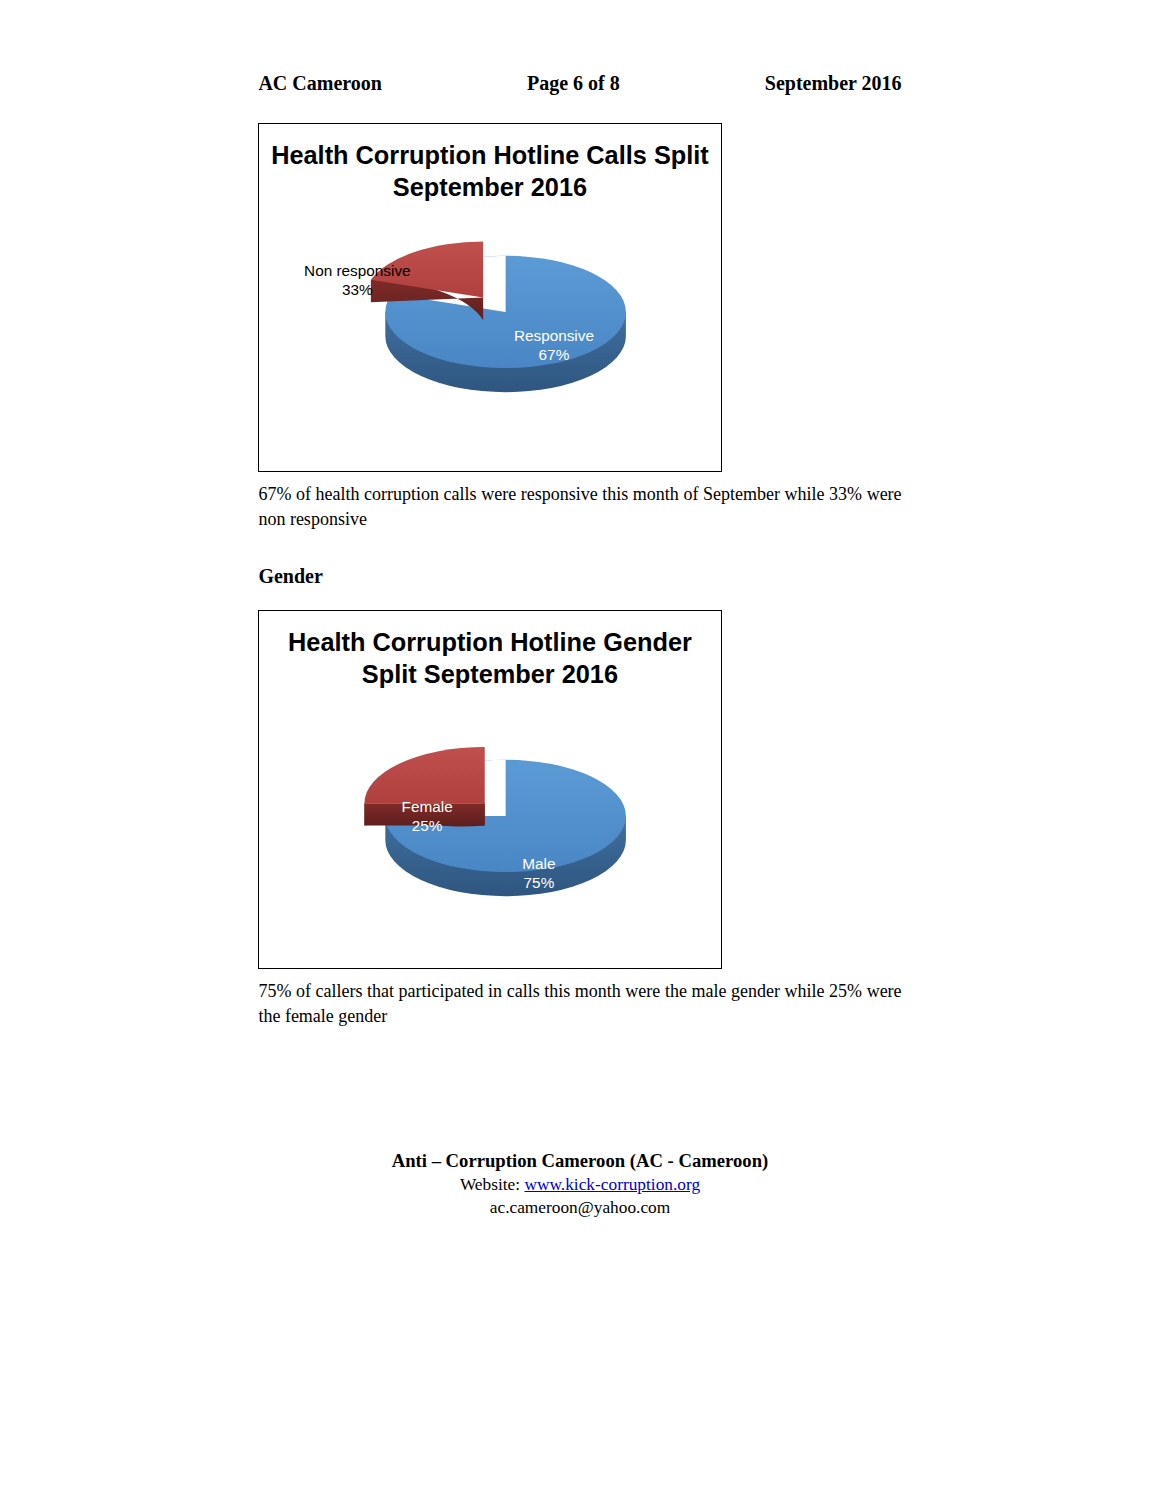AC Cameroon
Page 6 of 8
September 2016
Health Corruption Hotline Calls Split
September 2016
Non responsive
33%
Responsive
67%
67% of health corruption calls were responsive this month of September while 33% were non responsive
Gender
Health Corruption Hotline Gender
Split September 2016
Female
25%
Male
75%
75% of callers that participated in calls this month were the male gender while 25% were the female gender
Anti – Corruption Cameroon (AC - Cameroon)
Website: www.kick-corruption.org
ac.cameroon@yahoo.com